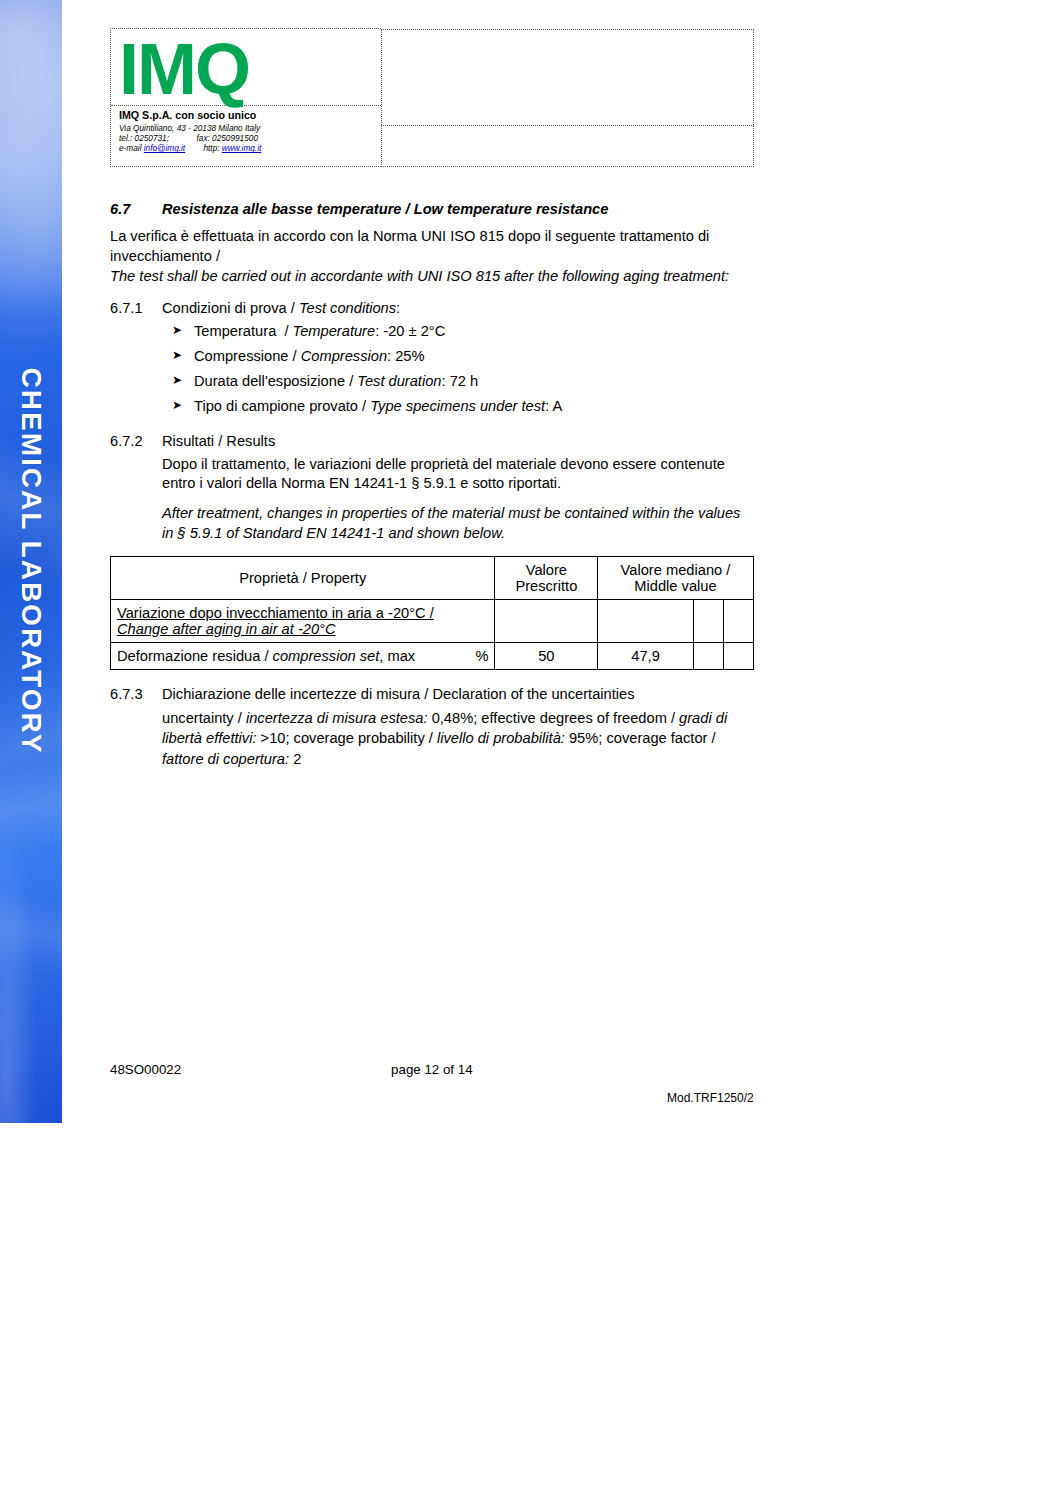CHEMICAL LABORATORY
IMQ
IMQ S.p.A. con socio unico Via Quintiliano, 43 - 20138 Milano Italy tel.: 0250731; fax: 0250991500 e-mail info@imq.it http: www.imq.it
6.7 Resistenza alle basse temperature / Low temperature resistance
La verifica è effettuata in accordo con la Norma UNI ISO 815 dopo il seguente trattamento di invecchiamento /
The test shall be carried out in accordante with UNI ISO 815 after the following aging treatment:
6.7.1
Condizioni di prova / Test conditions:
Temperatura / Temperature: -20 ± 2°C
Compressione / Compression: 25%
Durata dell'esposizione / Test duration: 72 h
Tipo di campione provato / Type specimens under test: A
6.7.2
Risultati / Results
Dopo il trattamento, le variazioni delle proprietà del materiale devono essere contenute entro i valori della Norma EN 14241-1 § 5.9.1 e sotto riportati.
After treatment, changes in properties of the material must be contained within the values in § 5.9.1 of Standard EN 14241-1 and shown below.
| Proprietà / Property | Valore Prescritto | Valore mediano / Middle value |
| --- | --- | --- |
| Variazione dopo invecchiamento in aria a -20°C / Change after aging in air at -20°C | | | | |
| Deformazione residua / compression set , max % | 50 | 47,9 | | |
6.7.3
Dichiarazione delle incertezze di misura / Declaration of the uncertainties
uncertainty / incertezza di misura estesa: 0,48%; effective degrees of freedom / gradi di libertà effettivi: >10; coverage probability / livello di probabilità: 95%; coverage factor / fattore di copertura: 2
48SO00022
page 12 of 14
Mod.TRF1250/2